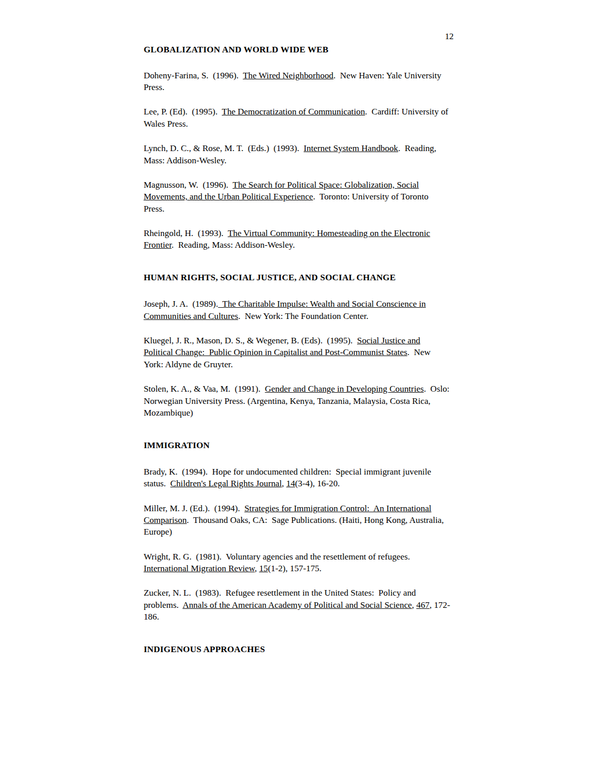12
GLOBALIZATION AND WORLD WIDE WEB
Doheny-Farina, S. (1996). The Wired Neighborhood. New Haven: Yale University Press.
Lee, P. (Ed). (1995). The Democratization of Communication. Cardiff: University of Wales Press.
Lynch, D. C., & Rose, M. T. (Eds.) (1993). Internet System Handbook. Reading, Mass: Addison-Wesley.
Magnusson, W. (1996). The Search for Political Space: Globalization, Social Movements, and the Urban Political Experience. Toronto: University of Toronto Press.
Rheingold, H. (1993). The Virtual Community: Homesteading on the Electronic Frontier. Reading, Mass: Addison-Wesley.
HUMAN RIGHTS, SOCIAL JUSTICE, AND SOCIAL CHANGE
Joseph, J. A. (1989). The Charitable Impulse: Wealth and Social Conscience in Communities and Cultures. New York: The Foundation Center.
Kluegel, J. R., Mason, D. S., & Wegener, B. (Eds). (1995). Social Justice and Political Change: Public Opinion in Capitalist and Post-Communist States. New York: Aldyne de Gruyter.
Stolen, K. A., & Vaa, M. (1991). Gender and Change in Developing Countries. Oslo: Norwegian University Press. (Argentina, Kenya, Tanzania, Malaysia, Costa Rica, Mozambique)
IMMIGRATION
Brady, K. (1994). Hope for undocumented children: Special immigrant juvenile status. Children's Legal Rights Journal, 14(3-4), 16-20.
Miller, M. J. (Ed.). (1994). Strategies for Immigration Control: An International Comparison. Thousand Oaks, CA: Sage Publications. (Haiti, Hong Kong, Australia, Europe)
Wright, R. G. (1981). Voluntary agencies and the resettlement of refugees. International Migration Review, 15(1-2), 157-175.
Zucker, N. L. (1983). Refugee resettlement in the United States: Policy and problems. Annals of the American Academy of Political and Social Science, 467, 172-186.
INDIGENOUS APPROACHES